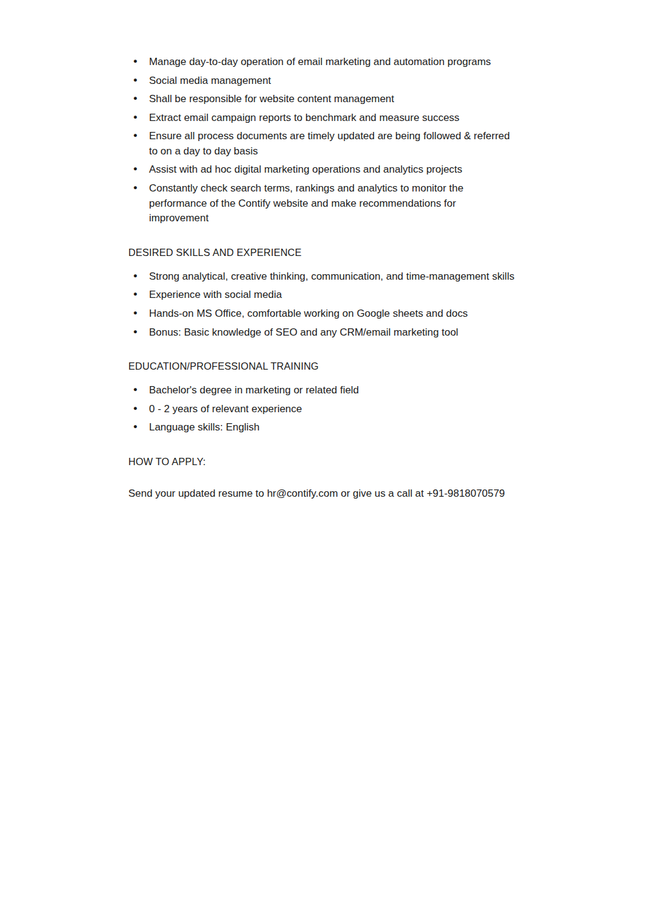Manage day-to-day operation of email marketing and automation programs
Social media management
Shall be responsible for website content management
Extract email campaign reports to benchmark and measure success
Ensure all process documents are timely updated are being followed & referred to on a day to day basis
Assist with ad hoc digital marketing operations and analytics projects
Constantly check search terms, rankings and analytics to monitor the performance of the Contify website and make recommendations for improvement
DESIRED SKILLS AND EXPERIENCE
Strong analytical, creative thinking, communication, and time-management skills
Experience with social media
Hands-on MS Office, comfortable working on Google sheets and docs
Bonus: Basic knowledge of SEO and any CRM/email marketing tool
EDUCATION/PROFESSIONAL TRAINING
Bachelor's degree in marketing or related field
0 - 2 years of relevant experience
Language skills: English
HOW TO APPLY:
Send your updated resume to hr@contify.com or give us a call at +91-9818070579